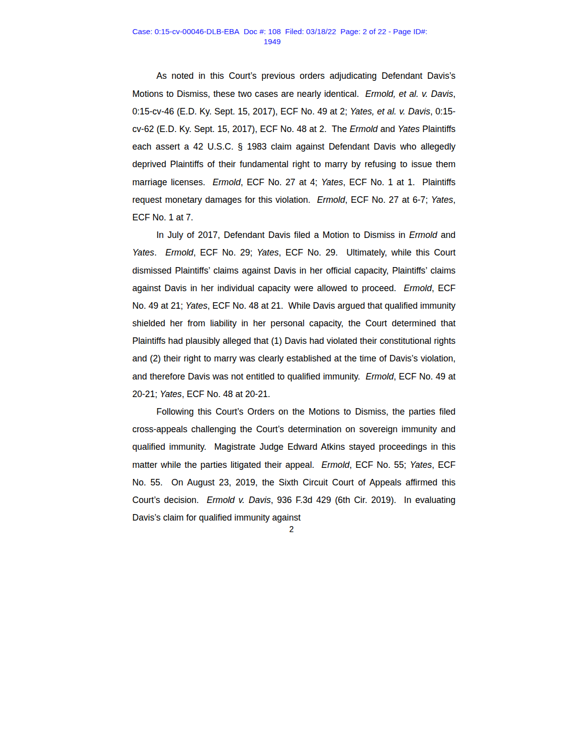Case: 0:15-cv-00046-DLB-EBA Doc #: 108 Filed: 03/18/22 Page: 2 of 22 - Page ID#:
1949
As noted in this Court’s previous orders adjudicating Defendant Davis’s Motions to Dismiss, these two cases are nearly identical. Ermold, et al. v. Davis, 0:15-cv-46 (E.D. Ky. Sept. 15, 2017), ECF No. 49 at 2; Yates, et al. v. Davis, 0:15-cv-62 (E.D. Ky. Sept. 15, 2017), ECF No. 48 at 2. The Ermold and Yates Plaintiffs each assert a 42 U.S.C. § 1983 claim against Defendant Davis who allegedly deprived Plaintiffs of their fundamental right to marry by refusing to issue them marriage licenses. Ermold, ECF No. 27 at 4; Yates, ECF No. 1 at 1. Plaintiffs request monetary damages for this violation. Ermold, ECF No. 27 at 6-7; Yates, ECF No. 1 at 7.
In July of 2017, Defendant Davis filed a Motion to Dismiss in Ermold and Yates. Ermold, ECF No. 29; Yates, ECF No. 29. Ultimately, while this Court dismissed Plaintiffs’ claims against Davis in her official capacity, Plaintiffs’ claims against Davis in her individual capacity were allowed to proceed. Ermold, ECF No. 49 at 21; Yates, ECF No. 48 at 21. While Davis argued that qualified immunity shielded her from liability in her personal capacity, the Court determined that Plaintiffs had plausibly alleged that (1) Davis had violated their constitutional rights and (2) their right to marry was clearly established at the time of Davis’s violation, and therefore Davis was not entitled to qualified immunity. Ermold, ECF No. 49 at 20-21; Yates, ECF No. 48 at 20-21.
Following this Court’s Orders on the Motions to Dismiss, the parties filed cross-appeals challenging the Court’s determination on sovereign immunity and qualified immunity. Magistrate Judge Edward Atkins stayed proceedings in this matter while the parties litigated their appeal. Ermold, ECF No. 55; Yates, ECF No. 55. On August 23, 2019, the Sixth Circuit Court of Appeals affirmed this Court’s decision. Ermold v. Davis, 936 F.3d 429 (6th Cir. 2019). In evaluating Davis’s claim for qualified immunity against
2